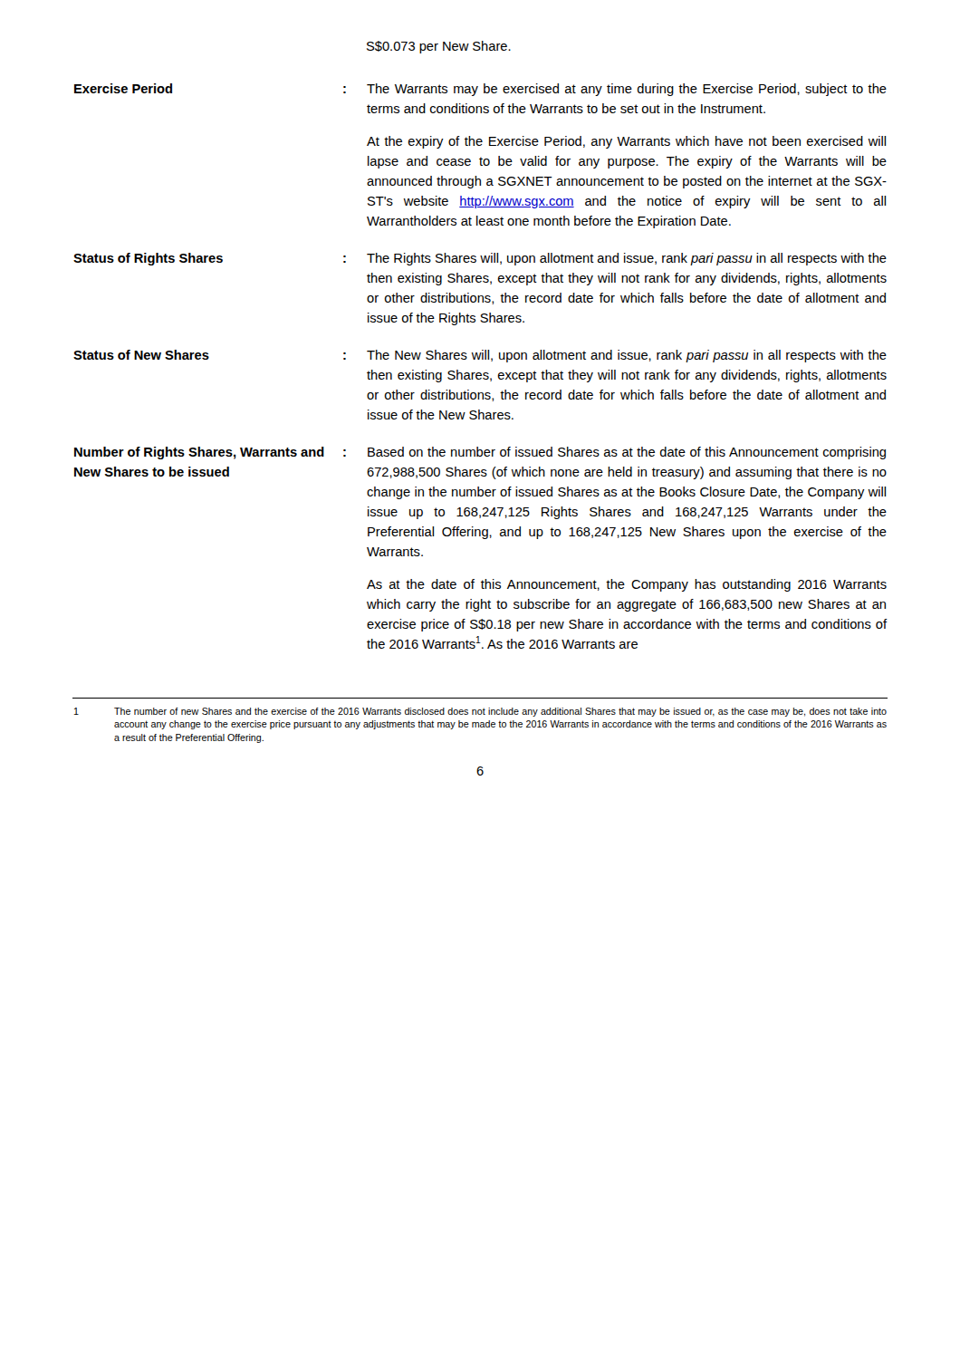S$0.073 per New Share.
| Exercise Period | : | The Warrants may be exercised at any time during the Exercise Period, subject to the terms and conditions of the Warrants to be set out in the Instrument. At the expiry of the Exercise Period, any Warrants which have not been exercised will lapse and cease to be valid for any purpose. The expiry of the Warrants will be announced through a SGXNET announcement to be posted on the internet at the SGX-ST's website http://www.sgx.com and the notice of expiry will be sent to all Warrantholders at least one month before the Expiration Date. |
| Status of Rights Shares | : | The Rights Shares will, upon allotment and issue, rank pari passu in all respects with the then existing Shares, except that they will not rank for any dividends, rights, allotments or other distributions, the record date for which falls before the date of allotment and issue of the Rights Shares. |
| Status of New Shares | : | The New Shares will, upon allotment and issue, rank pari passu in all respects with the then existing Shares, except that they will not rank for any dividends, rights, allotments or other distributions, the record date for which falls before the date of allotment and issue of the New Shares. |
| Number of Rights Shares, Warrants and New Shares to be issued | : | Based on the number of issued Shares as at the date of this Announcement comprising 672,988,500 Shares (of which none are held in treasury) and assuming that there is no change in the number of issued Shares as at the Books Closure Date, the Company will issue up to 168,247,125 Rights Shares and 168,247,125 Warrants under the Preferential Offering, and up to 168,247,125 New Shares upon the exercise of the Warrants. As at the date of this Announcement, the Company has outstanding 2016 Warrants which carry the right to subscribe for an aggregate of 166,683,500 new Shares at an exercise price of S$0.18 per new Share in accordance with the terms and conditions of the 2016 Warrants 1 . As the 2016 Warrants are |
| 1 | The number of new Shares and the exercise of the 2016 Warrants disclosed does not include any additional Shares that may be issued or, as the case may be, does not take into account any change to the exercise price pursuant to any adjustments that may be made to the 2016 Warrants in accordance with the terms and conditions of the 2016 Warrants as a result of the Preferential Offering. |
6